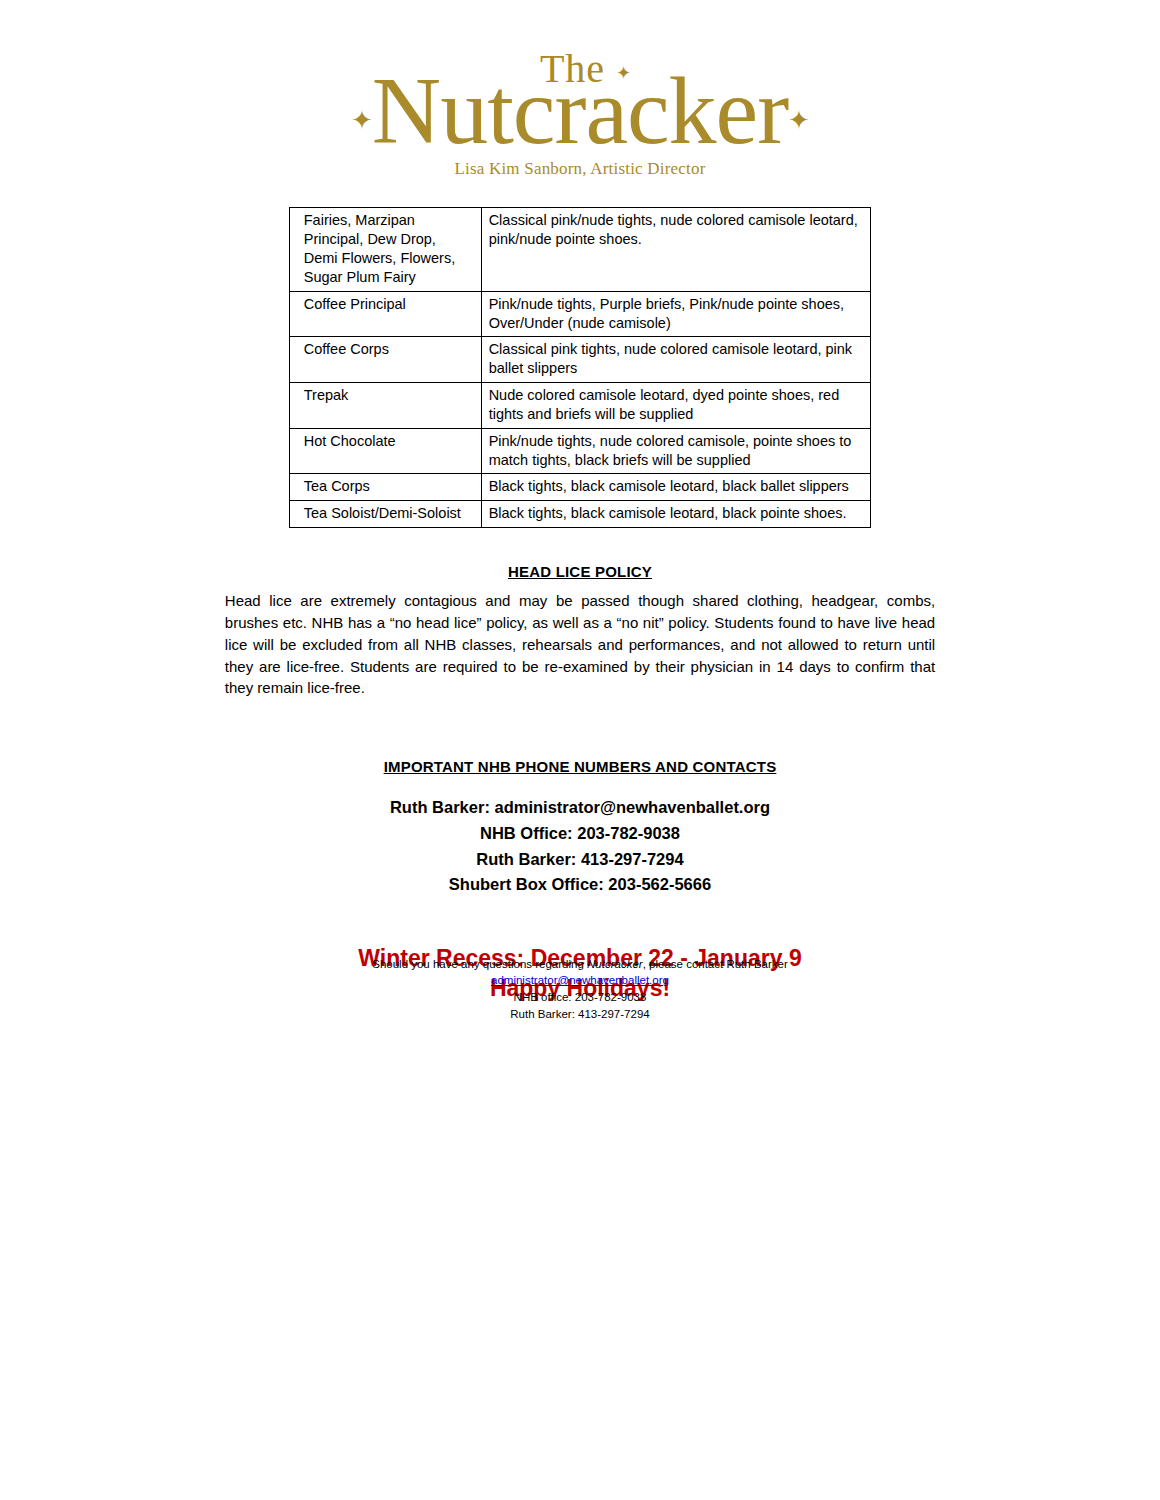The ✦
✦Nutcracker✦
Lisa Kim Sanborn, Artistic Director
| Fairies, Marzipan Principal, Dew Drop, Demi Flowers, Flowers, Sugar Plum Fairy | Classical pink/nude tights, nude colored camisole leotard, pink/nude pointe shoes. |
| Coffee Principal | Pink/nude tights, Purple briefs, Pink/nude pointe shoes, Over/Under (nude camisole) |
| Coffee Corps | Classical pink tights, nude colored camisole leotard, pink ballet slippers |
| Trepak | Nude colored camisole leotard, dyed pointe shoes, red tights and briefs will be supplied |
| Hot Chocolate | Pink/nude tights, nude colored camisole, pointe shoes to match tights, black briefs will be supplied |
| Tea Corps | Black tights, black camisole leotard, black ballet slippers |
| Tea Soloist/Demi-Soloist | Black tights, black camisole leotard, black pointe shoes. |
HEAD LICE POLICY
Head lice are extremely contagious and may be passed though shared clothing, headgear, combs, brushes etc. NHB has a “no head lice” policy, as well as a “no nit” policy. Students found to have live head lice will be excluded from all NHB classes, rehearsals and performances, and not allowed to return until they are lice-free. Students are required to be re-examined by their physician in 14 days to confirm that they remain lice-free.
IMPORTANT NHB PHONE NUMBERS AND CONTACTS
Ruth Barker: administrator@newhavenballet.org
NHB Office: 203-782-9038
Ruth Barker: 413-297-7294
Shubert Box Office: 203-562-5666
Winter Recess: December 22 - January 9
Happy Holidays!
Should you have any questions regarding Nutcracker, please contact Ruth Barker
administrator@newhavenballet.org
NHB office: 203-782-9038
Ruth Barker: 413-297-7294